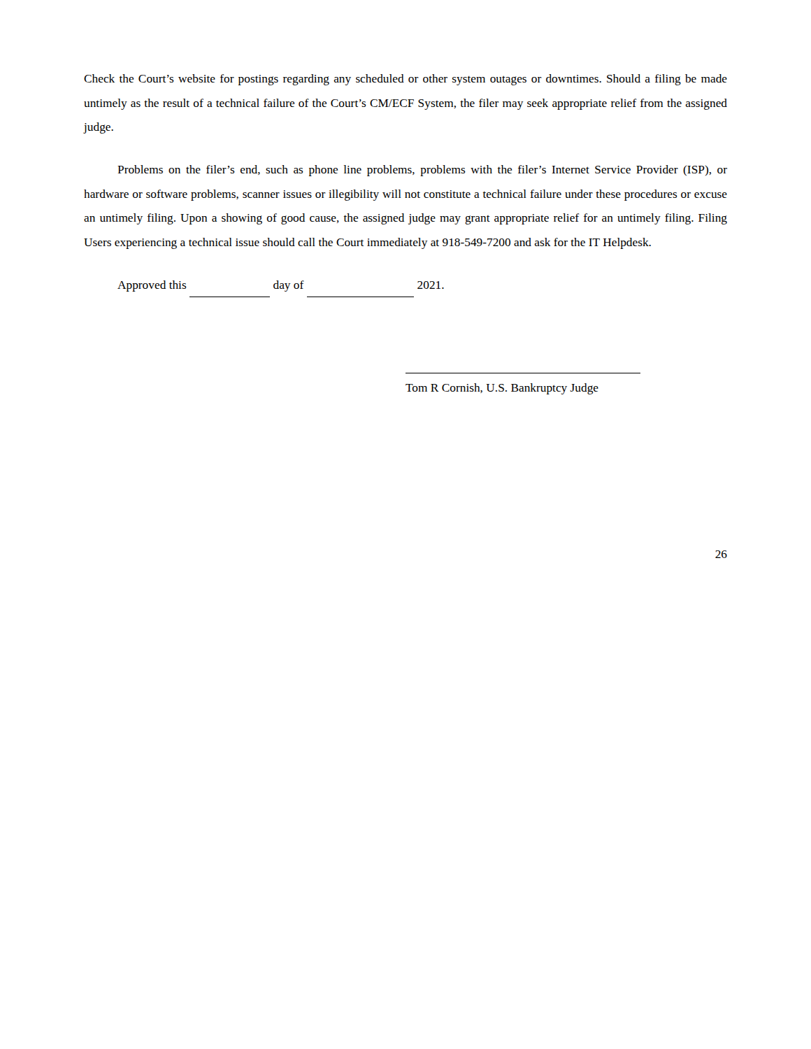Check the Court’s website for postings regarding any scheduled or other system outages or downtimes. Should a filing be made untimely as the result of a technical failure of the Court’s CM/ECF System, the filer may seek appropriate relief from the assigned judge.
Problems on the filer’s end, such as phone line problems, problems with the filer’s Internet Service Provider (ISP), or hardware or software problems, scanner issues or illegibility will not constitute a technical failure under these procedures or excuse an untimely filing. Upon a showing of good cause, the assigned judge may grant appropriate relief for an untimely filing. Filing Users experiencing a technical issue should call the Court immediately at 918-549-7200 and ask for the IT Helpdesk.
Approved this day of 2021.
Tom R Cornish, U.S. Bankruptcy Judge
26